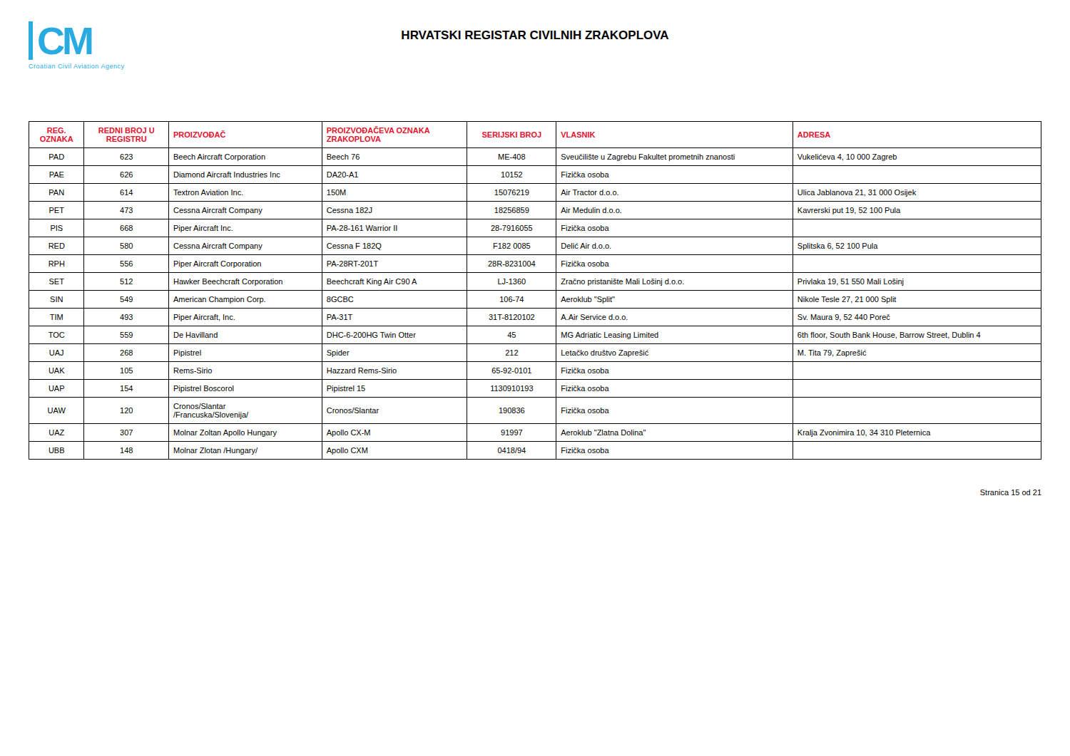CM
Croatian Civil Aviation Agency
HRVATSKI REGISTAR CIVILNIH ZRAKOPLOVA
| REG. OZNAKA | REDNI BROJ U REGISTRU | PROIZVOĐAČ | PROIZVOĐAČEVA OZNAKA ZRAKOPLOVA | SERIJSKI BROJ | VLASNIK | ADRESA |
| --- | --- | --- | --- | --- | --- | --- |
| PAD | 623 | Beech Aircraft Corporation | Beech 76 | ME-408 | Sveučilište u Zagrebu Fakultet prometnih znanosti | Vukelićeva 4, 10 000 Zagreb |
| PAE | 626 | Diamond Aircraft Industries Inc | DA20-A1 | 10152 | Fizička osoba | |
| PAN | 614 | Textron Aviation Inc. | 150M | 15076219 | Air Tractor d.o.o. | Ulica Jablanova 21, 31 000 Osijek |
| PET | 473 | Cessna Aircraft Company | Cessna 182J | 18256859 | Air Medulin d.o.o. | Kavrerski put 19, 52 100 Pula |
| PIS | 668 | Piper Aircraft Inc. | PA-28-161 Warrior II | 28-7916055 | Fizička osoba | |
| RED | 580 | Cessna Aircraft Company | Cessna F 182Q | F182 0085 | Delić Air d.o.o. | Splitska 6, 52 100 Pula |
| RPH | 556 | Piper Aircraft Corporation | PA-28RT-201T | 28R-8231004 | Fizička osoba | |
| SET | 512 | Hawker Beechcraft Corporation | Beechcraft King Air C90 A | LJ-1360 | Zračno pristanište Mali Lošinj d.o.o. | Privlaka 19, 51 550 Mali Lošinj |
| SIN | 549 | American Champion Corp. | 8GCBC | 106-74 | Aeroklub "Split" | Nikole Tesle 27, 21 000 Split |
| TIM | 493 | Piper Aircraft, Inc. | PA-31T | 31T-8120102 | A.Air Service d.o.o. | Sv. Maura 9, 52 440 Poreč |
| TOC | 559 | De Havilland | DHC-6-200HG Twin Otter | 45 | MG Adriatic Leasing Limited | 6th floor, South Bank House, Barrow Street, Dublin 4 |
| UAJ | 268 | Pipistrel | Spider | 212 | Letačko društvo Zaprešić | M. Tita 79, Zaprešić |
| UAK | 105 | Rems-Sirio | Hazzard Rems-Sirio | 65-92-0101 | Fizička osoba | |
| UAP | 154 | Pipistrel Boscorol | Pipistrel 15 | 1130910193 | Fizička osoba | |
| UAW | 120 | Cronos/Slantar /Francuska/Slovenija/ | Cronos/Slantar | 190836 | Fizička osoba | |
| UAZ | 307 | Molnar Zoltan Apollo Hungary | Apollo CX-M | 91997 | Aeroklub "Zlatna Dolina" | Kralja Zvonimira 10, 34 310 Pleternica |
| UBB | 148 | Molnar Zlotan /Hungary/ | Apollo CXM | 0418/94 | Fizička osoba | |
Stranica 15 od 21